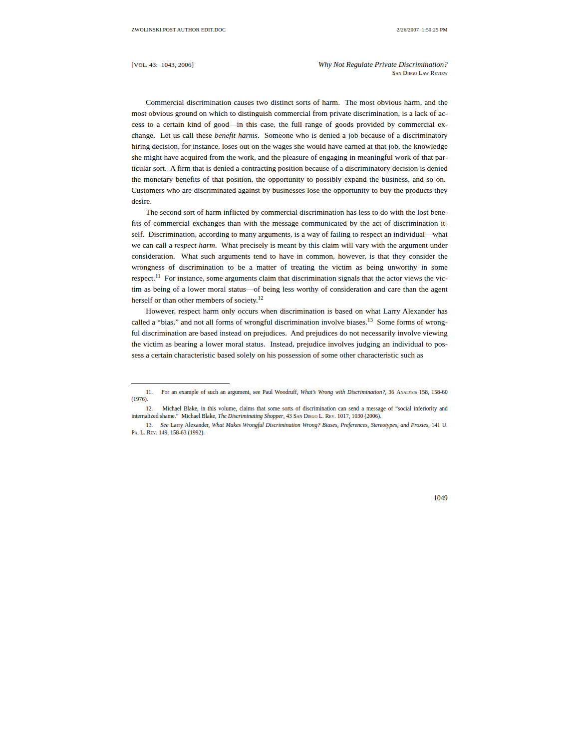Zwolinski.post author edit.doc
2/26/2007 1:50:25 PM
[VOL. 43: 1043, 2006]
Why Not Regulate Private Discrimination?
San Diego Law Review
Commercial discrimination causes two distinct sorts of harm. The most obvious harm, and the most obvious ground on which to distinguish commercial from private discrimination, is a lack of access to a certain kind of good—in this case, the full range of goods provided by commercial exchange. Let us call these benefit harms. Someone who is denied a job because of a discriminatory hiring decision, for instance, loses out on the wages she would have earned at that job, the knowledge she might have acquired from the work, and the pleasure of engaging in meaningful work of that particular sort. A firm that is denied a contracting position because of a discriminatory decision is denied the monetary benefits of that position, the opportunity to possibly expand the business, and so on. Customers who are discriminated against by businesses lose the opportunity to buy the products they desire.
The second sort of harm inflicted by commercial discrimination has less to do with the lost benefits of commercial exchanges than with the message communicated by the act of discrimination itself. Discrimination, according to many arguments, is a way of failing to respect an individual—what we can call a respect harm. What precisely is meant by this claim will vary with the argument under consideration. What such arguments tend to have in common, however, is that they consider the wrongness of discrimination to be a matter of treating the victim as being unworthy in some respect.11 For instance, some arguments claim that discrimination signals that the actor views the victim as being of a lower moral status—of being less worthy of consideration and care than the agent herself or than other members of society.12
However, respect harm only occurs when discrimination is based on what Larry Alexander has called a “bias,” and not all forms of wrongful discrimination involve biases.13 Some forms of wrongful discrimination are based instead on prejudices. And prejudices do not necessarily involve viewing the victim as bearing a lower moral status. Instead, prejudice involves judging an individual to possess a certain characteristic based solely on his possession of some other characteristic such as
11. For an example of such an argument, see Paul Woodruff, What’s Wrong with Discrimination?, 36 Analysis 158, 158-60 (1976).
12. Michael Blake, in this volume, claims that some sorts of discrimination can send a message of “social inferiority and internalized shame.” Michael Blake, The Discriminating Shopper, 43 San Diego L. Rev. 1017, 1030 (2006).
13. See Larry Alexander, What Makes Wrongful Discrimination Wrong? Biases, Preferences, Stereotypes, and Proxies, 141 U. Pa. L. Rev. 149, 158-63 (1992).
1049